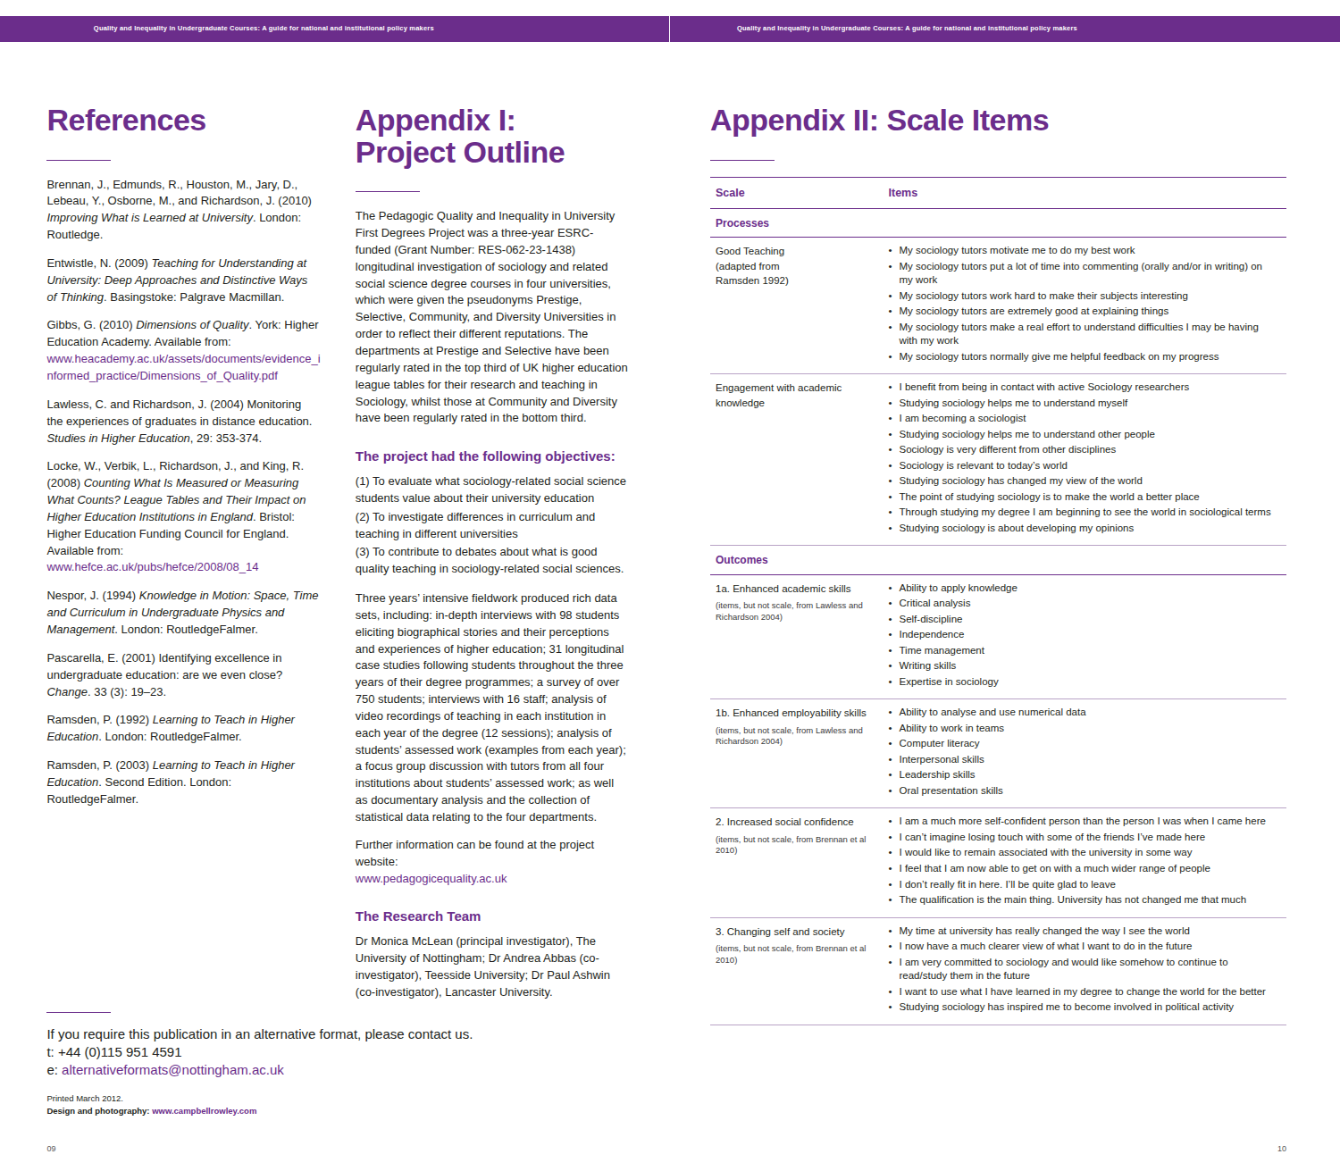Quality and Inequality in Undergraduate Courses: A guide for national and institutional policy makers
References
Brennan, J., Edmunds, R., Houston, M., Jary, D., Lebeau, Y., Osborne, M., and Richardson, J. (2010) Improving What is Learned at University. London: Routledge.
Entwistle, N. (2009) Teaching for Understanding at University: Deep Approaches and Distinctive Ways of Thinking. Basingstoke: Palgrave Macmillan.
Gibbs, G. (2010) Dimensions of Quality. York: Higher Education Academy. Available from: www.heacademy.ac.uk/assets/documents/evidence_informed_practice/Dimensions_of_Quality.pdf
Lawless, C. and Richardson, J. (2004) Monitoring the experiences of graduates in distance education. Studies in Higher Education, 29: 353-374.
Locke, W., Verbik, L., Richardson, J., and King, R. (2008) Counting What Is Measured or Measuring What Counts? League Tables and Their Impact on Higher Education Institutions in England. Bristol: Higher Education Funding Council for England. Available from: www.hefce.ac.uk/pubs/hefce/2008/08_14
Nespor, J. (1994) Knowledge in Motion: Space, Time and Curriculum in Undergraduate Physics and Management. London: RoutledgeFalmer.
Pascarella, E. (2001) Identifying excellence in undergraduate education: are we even close? Change. 33 (3): 19–23.
Ramsden, P. (1992) Learning to Teach in Higher Education. London: RoutledgeFalmer.
Ramsden, P. (2003) Learning to Teach in Higher Education. Second Edition. London: RoutledgeFalmer.
Appendix I:
Project Outline
The Pedagogic Quality and Inequality in University First Degrees Project was a three-year ESRC-funded (Grant Number: RES-062-23-1438) longitudinal investigation of sociology and related social science degree courses in four universities, which were given the pseudonyms Prestige, Selective, Community, and Diversity Universities in order to reflect their different reputations. The departments at Prestige and Selective have been regularly rated in the top third of UK higher education league tables for their research and teaching in Sociology, whilst those at Community and Diversity have been regularly rated in the bottom third.
The project had the following objectives:
(1) To evaluate what sociology-related social science students value about their university education
(2) To investigate differences in curriculum and teaching in different universities
(3) To contribute to debates about what is good quality teaching in sociology-related social sciences.
Three years’ intensive fieldwork produced rich data sets, including: in-depth interviews with 98 students eliciting biographical stories and their perceptions and experiences of higher education; 31 longitudinal case studies following students throughout the three years of their degree programmes; a survey of over 750 students; interviews with 16 staff; analysis of video recordings of teaching in each institution in each year of the degree (12 sessions); analysis of students’ assessed work (examples from each year); a focus group discussion with tutors from all four institutions about students’ assessed work; as well as documentary analysis and the collection of statistical data relating to the four departments.
Further information can be found at the project website:
www.pedagogicequality.ac.uk
The Research Team
Dr Monica McLean (principal investigator), The University of Nottingham; Dr Andrea Abbas (co-investigator), Teesside University; Dr Paul Ashwin (co-investigator), Lancaster University.
If you require this publication in an alternative format, please contact us.
t: +44 (0)115 951 4591
e: alternativeformats@nottingham.ac.uk
Printed March 2012.
Design and photography: www.campbellrowley.com
09
Quality and Inequality in Undergraduate Courses: A guide for national and institutional policy makers
Appendix II: Scale Items
| Scale | Items |
| --- | --- |
| Processes |
| Good Teaching (adapted from Ramsden 1992) | My sociology tutors motivate me to do my best work My sociology tutors put a lot of time into commenting (orally and/or in writing) on my work My sociology tutors work hard to make their subjects interesting My sociology tutors are extremely good at explaining things My sociology tutors make a real effort to understand difficulties I may be having with my work My sociology tutors normally give me helpful feedback on my progress |
| Engagement with academic knowledge | I benefit from being in contact with active Sociology researchers Studying sociology helps me to understand myself I am becoming a sociologist Studying sociology helps me to understand other people Sociology is very different from other disciplines Sociology is relevant to today’s world Studying sociology has changed my view of the world The point of studying sociology is to make the world a better place Through studying my degree I am beginning to see the world in sociological terms Studying sociology is about developing my opinions |
| Outcomes |
| 1a. Enhanced academic skills (items, but not scale, from Lawless and Richardson 2004) | Ability to apply knowledge Critical analysis Self-discipline Independence Time management Writing skills Expertise in sociology |
| 1b. Enhanced employability skills (items, but not scale, from Lawless and Richardson 2004) | Ability to analyse and use numerical data Ability to work in teams Computer literacy Interpersonal skills Leadership skills Oral presentation skills |
| 2. Increased social confidence (items, but not scale, from Brennan et al 2010) | I am a much more self-confident person than the person I was when I came here I can’t imagine losing touch with some of the friends I’ve made here I would like to remain associated with the university in some way I feel that I am now able to get on with a much wider range of people I don’t really fit in here. I’ll be quite glad to leave The qualification is the main thing. University has not changed me that much |
| 3. Changing self and society (items, but not scale, from Brennan et al 2010) | My time at university has really changed the way I see the world I now have a much clearer view of what I want to do in the future I am very committed to sociology and would like somehow to continue to read/study them in the future I want to use what I have learned in my degree to change the world for the better Studying sociology has inspired me to become involved in political activity |
10